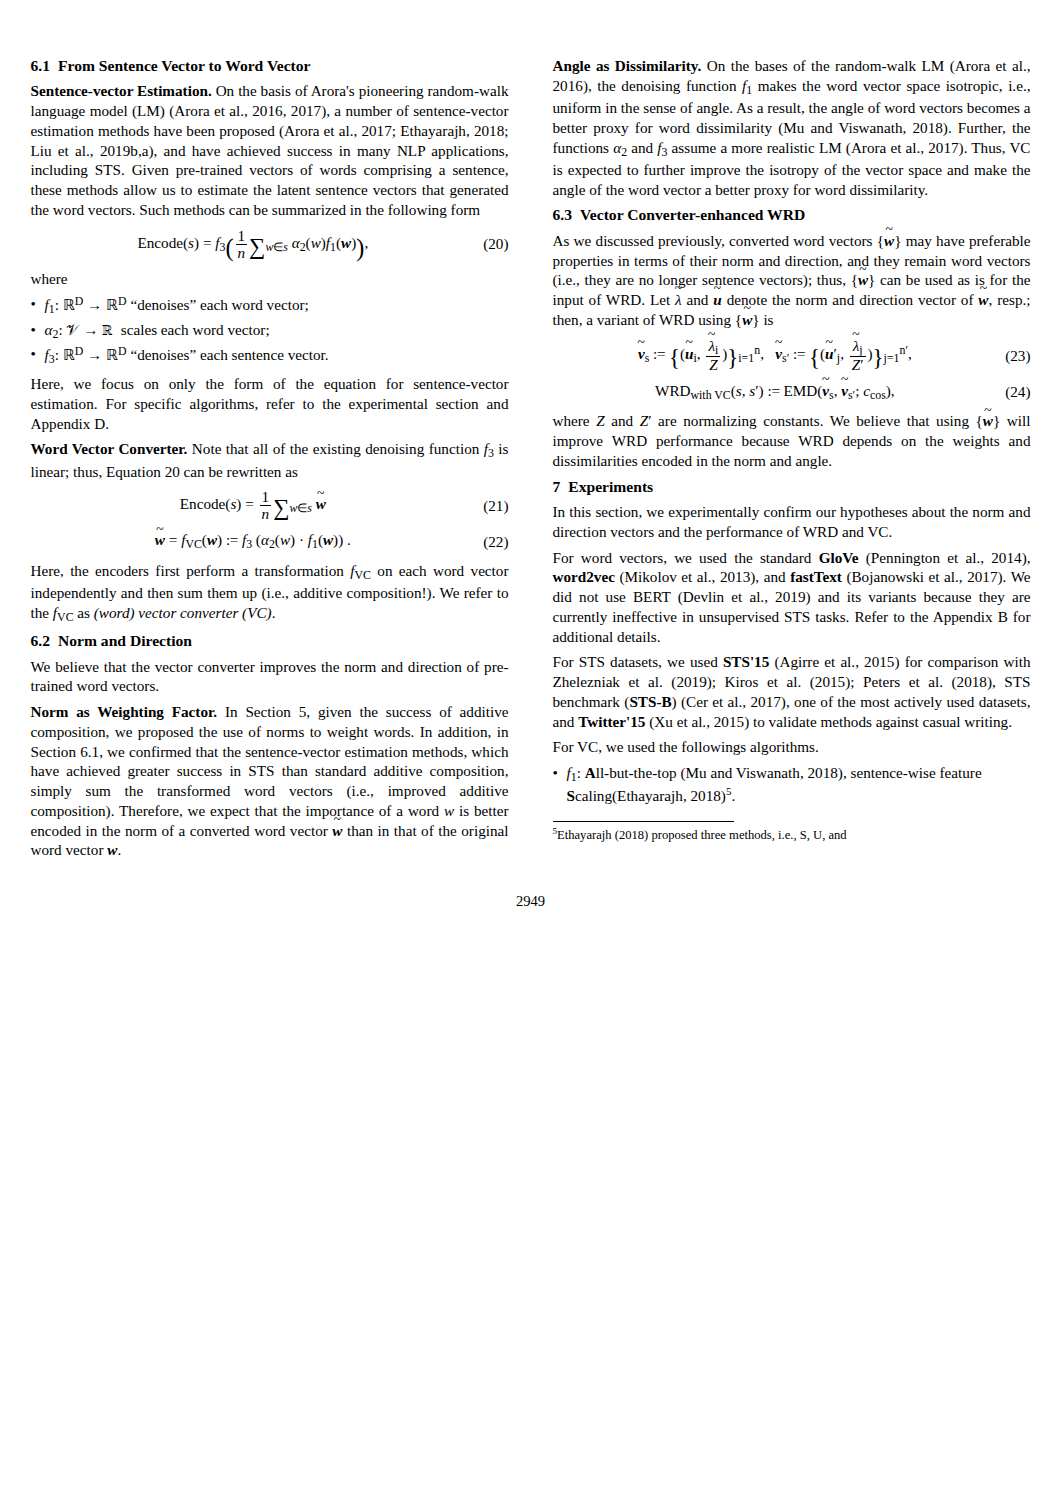6.1 From Sentence Vector to Word Vector
Sentence-vector Estimation. On the basis of Arora's pioneering random-walk language model (LM) (Arora et al., 2016, 2017), a number of sentence-vector estimation methods have been proposed (Arora et al., 2017; Ethayarajh, 2018; Liu et al., 2019b,a), and have achieved success in many NLP applications, including STS. Given pre-trained vectors of words comprising a sentence, these methods allow us to estimate the latent sentence vectors that generated the word vectors. Such methods can be summarized in the following form
Encode(s) = f 3(1 n∑w∈s α 2(w)f 1(w)),
(20)
where
f 1: ℝD → ℝD “denoises” each word vector;
α 2: 𝒱 → ℝ scales each word vector;
f 3: ℝD → ℝD “denoises” each sentence vector.
Here, we focus on only the form of the equation for sentence-vector estimation. For specific algorithms, refer to the experimental section and Appendix D.
Word Vector Converter. Note that all of the existing denoising function f 3 is linear; thus, Equation 20 can be rewritten as
Encode(s) = 1 n∑w∈s ~w
(21)
~w = fVC(w) := f 3 (α 2(w) · f 1(w)) .
(22)
Here, the encoders first perform a transformation fVC on each word vector independently and then sum them up (i.e., additive composition!). We refer to the fVC as (word) vector converter (VC).
6.2 Norm and Direction
We believe that the vector converter improves the norm and direction of pre-trained word vectors.
Norm as Weighting Factor. In Section 5, given the success of additive composition, we proposed the use of norms to weight words. In addition, in Section 6.1, we confirmed that the sentence-vector estimation methods, which have achieved greater success in STS than standard additive composition, simply sum the transformed word vectors (i.e., improved additive composition). Therefore, we expect that the importance of a word w is better encoded in the norm of a converted word vector ~w than in that of the original word vector w.
Angle as Dissimilarity. On the bases of the random-walk LM (Arora et al., 2016), the denoising function f 1 makes the word vector space isotropic, i.e., uniform in the sense of angle. As a result, the angle of word vectors becomes a better proxy for word dissimilarity (Mu and Viswanath, 2018). Further, the functions α 2 and f 3 assume a more realistic LM (Arora et al., 2017). Thus, VC is expected to further improve the isotropy of the vector space and make the angle of the word vector a better proxy for word dissimilarity.
6.3 Vector Converter-enhanced WRD
As we discussed previously, converted word vectors {~w} may have preferable properties in terms of their norm and direction, and they remain word vectors (i.e., they are no longer sentence vectors); thus, {~w} can be used as is for the input of WRD. Let ~λ and ~u denote the norm and direction vector of ~w, resp.; then, a variant of WRD using {~w} is
~ν s := {(~u i, ~λ i Z)}i=1 n, ~ν s′ := {(~u′j, ~λ j Z′)}j=1 n′,
(23)
WRDwith VC(s, s′) := EMD(~ν s, ~ν s′; ccos),
(24)
where Z and Z′ are normalizing constants. We believe that using {~w} will improve WRD performance because WRD depends on the weights and dissimilarities encoded in the norm and angle.
7 Experiments
In this section, we experimentally confirm our hypotheses about the norm and direction vectors and the performance of WRD and VC.
For word vectors, we used the standard GloVe (Pennington et al., 2014), word2vec (Mikolov et al., 2013), and fastText (Bojanowski et al., 2017). We did not use BERT (Devlin et al., 2019) and its variants because they are currently ineffective in unsupervised STS tasks. Refer to the Appendix B for additional details.
For STS datasets, we used STS'15 (Agirre et al., 2015) for comparison with Zhelezniak et al. (2019); Kiros et al. (2015); Peters et al. (2018), STS benchmark (STS-B) (Cer et al., 2017), one of the most actively used datasets, and Twitter'15 (Xu et al., 2015) to validate methods against casual writing.
For VC, we used the followings algorithms.
f 1: All-but-the-top (Mu and Viswanath, 2018), sentence-wise feature Scaling(Ethayarajh, 2018)5.
5Ethayarajh (2018) proposed three methods, i.e., S, U, and
2949